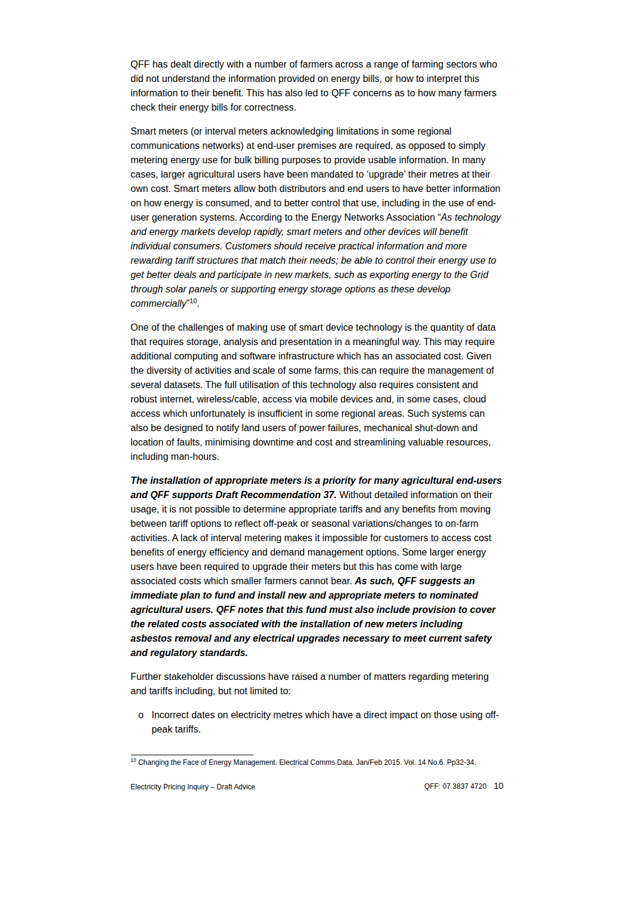QFF has dealt directly with a number of farmers across a range of farming sectors who did not understand the information provided on energy bills, or how to interpret this information to their benefit. This has also led to QFF concerns as to how many farmers check their energy bills for correctness.
Smart meters (or interval meters acknowledging limitations in some regional communications networks) at end-user premises are required, as opposed to simply metering energy use for bulk billing purposes to provide usable information. In many cases, larger agricultural users have been mandated to ‘upgrade’ their metres at their own cost. Smart meters allow both distributors and end users to have better information on how energy is consumed, and to better control that use, including in the use of end-user generation systems. According to the Energy Networks Association “As technology and energy markets develop rapidly, smart meters and other devices will benefit individual consumers. Customers should receive practical information and more rewarding tariff structures that match their needs; be able to control their energy use to get better deals and participate in new markets, such as exporting energy to the Grid through solar panels or supporting energy storage options as these develop commercially”10.
One of the challenges of making use of smart device technology is the quantity of data that requires storage, analysis and presentation in a meaningful way. This may require additional computing and software infrastructure which has an associated cost. Given the diversity of activities and scale of some farms, this can require the management of several datasets. The full utilisation of this technology also requires consistent and robust internet, wireless/cable, access via mobile devices and, in some cases, cloud access which unfortunately is insufficient in some regional areas. Such systems can also be designed to notify land users of power failures, mechanical shut-down and location of faults, minimising downtime and cost and streamlining valuable resources, including man-hours.
The installation of appropriate meters is a priority for many agricultural end-users and QFF supports Draft Recommendation 37. Without detailed information on their usage, it is not possible to determine appropriate tariffs and any benefits from moving between tariff options to reflect off-peak or seasonal variations/changes to on-farm activities. A lack of interval metering makes it impossible for customers to access cost benefits of energy efficiency and demand management options. Some larger energy users have been required to upgrade their meters but this has come with large associated costs which smaller farmers cannot bear. As such, QFF suggests an immediate plan to fund and install new and appropriate meters to nominated agricultural users. QFF notes that this fund must also include provision to cover the related costs associated with the installation of new meters including asbestos removal and any electrical upgrades necessary to meet current safety and regulatory standards.
Further stakeholder discussions have raised a number of matters regarding metering and tariffs including, but not limited to:
Incorrect dates on electricity metres which have a direct impact on those using off-peak tariffs.
10 Changing the Face of Energy Management. Electrical Comms Data. Jan/Feb 2015. Vol. 14 No.6. Pp32-34.
Electricity Pricing Inquiry – Draft Advice
QFF: 07 3837 4720 10